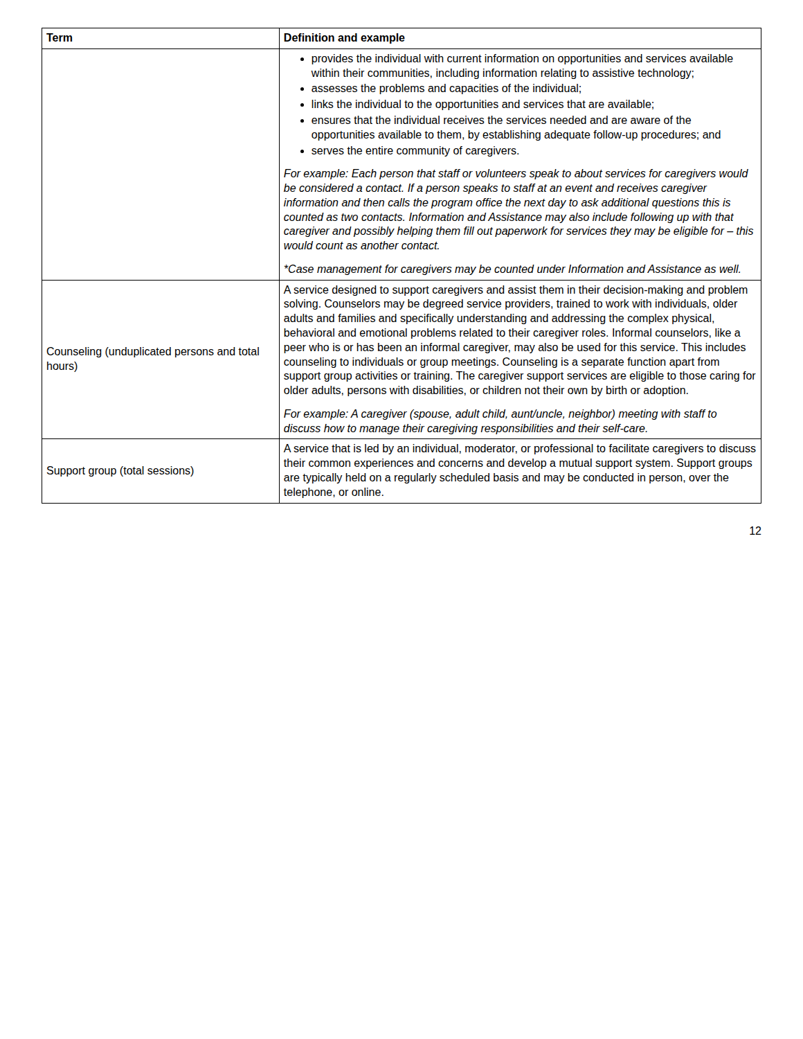| Term | Definition and example |
| --- | --- |
| | provides the individual with current information on opportunities and services available within their communities, including information relating to assistive technology; assesses the problems and capacities of the individual; links the individual to the opportunities and services that are available; ensures that the individual receives the services needed and are aware of the opportunities available to them, by establishing adequate follow-up procedures; and serves the entire community of caregivers. For example: Each person that staff or volunteers speak to about services for caregivers would be considered a contact. If a person speaks to staff at an event and receives caregiver information and then calls the program office the next day to ask additional questions this is counted as two contacts. Information and Assistance may also include following up with that caregiver and possibly helping them fill out paperwork for services they may be eligible for – this would count as another contact. *Case management for caregivers may be counted under Information and Assistance as well. |
| Counseling (unduplicated persons and total hours) | A service designed to support caregivers and assist them in their decision-making and problem solving. Counselors may be degreed service providers, trained to work with individuals, older adults and families and specifically understanding and addressing the complex physical, behavioral and emotional problems related to their caregiver roles. Informal counselors, like a peer who is or has been an informal caregiver, may also be used for this service. This includes counseling to individuals or group meetings. Counseling is a separate function apart from support group activities or training. The caregiver support services are eligible to those caring for older adults, persons with disabilities, or children not their own by birth or adoption. For example: A caregiver (spouse, adult child, aunt/uncle, neighbor) meeting with staff to discuss how to manage their caregiving responsibilities and their self-care. |
| Support group (total sessions) | A service that is led by an individual, moderator, or professional to facilitate caregivers to discuss their common experiences and concerns and develop a mutual support system. Support groups are typically held on a regularly scheduled basis and may be conducted in person, over the telephone, or online. |
12